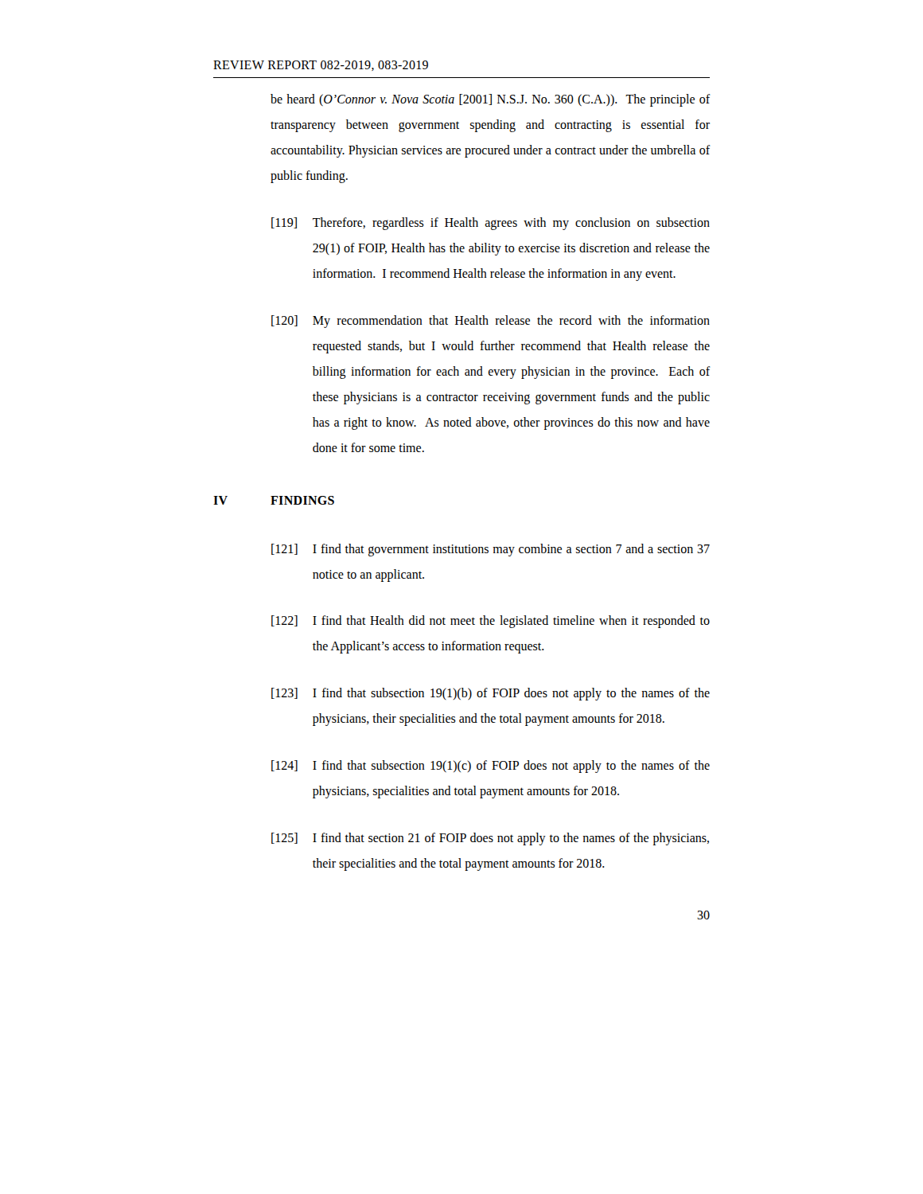REVIEW REPORT 082-2019, 083-2019
be heard (O’Connor v. Nova Scotia [2001] N.S.J. No. 360 (C.A.)). The principle of transparency between government spending and contracting is essential for accountability. Physician services are procured under a contract under the umbrella of public funding.
[119] Therefore, regardless if Health agrees with my conclusion on subsection 29(1) of FOIP, Health has the ability to exercise its discretion and release the information. I recommend Health release the information in any event.
[120] My recommendation that Health release the record with the information requested stands, but I would further recommend that Health release the billing information for each and every physician in the province. Each of these physicians is a contractor receiving government funds and the public has a right to know. As noted above, other provinces do this now and have done it for some time.
IVFINDINGS
[121] I find that government institutions may combine a section 7 and a section 37 notice to an applicant.
[122] I find that Health did not meet the legislated timeline when it responded to the Applicant’s access to information request.
[123] I find that subsection 19(1)(b) of FOIP does not apply to the names of the physicians, their specialities and the total payment amounts for 2018.
[124] I find that subsection 19(1)(c) of FOIP does not apply to the names of the physicians, specialities and total payment amounts for 2018.
[125] I find that section 21 of FOIP does not apply to the names of the physicians, their specialities and the total payment amounts for 2018.
30